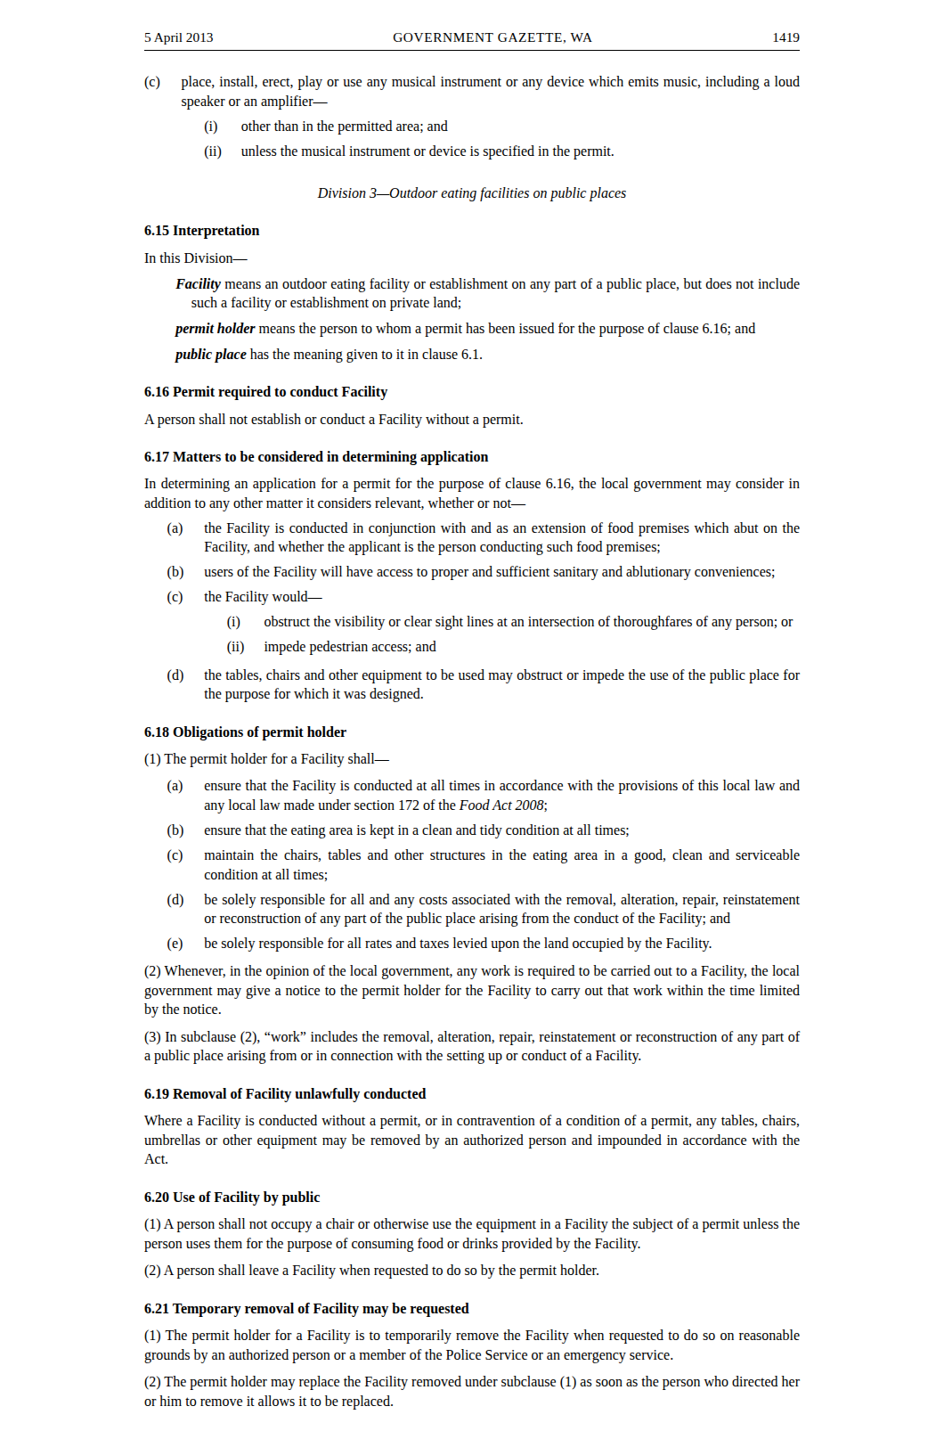5 April 2013 GOVERNMENT GAZETTE, WA 1419
(c) place, install, erect, play or use any musical instrument or any device which emits music, including a loud speaker or an amplifier—
(i) other than in the permitted area; and
(ii) unless the musical instrument or device is specified in the permit.
Division 3—Outdoor eating facilities on public places
6.15 Interpretation
In this Division—
Facility means an outdoor eating facility or establishment on any part of a public place, but does not include such a facility or establishment on private land;
permit holder means the person to whom a permit has been issued for the purpose of clause 6.16; and
public place has the meaning given to it in clause 6.1.
6.16 Permit required to conduct Facility
A person shall not establish or conduct a Facility without a permit.
6.17 Matters to be considered in determining application
In determining an application for a permit for the purpose of clause 6.16, the local government may consider in addition to any other matter it considers relevant, whether or not—
(a) the Facility is conducted in conjunction with and as an extension of food premises which abut on the Facility, and whether the applicant is the person conducting such food premises;
(b) users of the Facility will have access to proper and sufficient sanitary and ablutionary conveniences;
(c) the Facility would—
(i) obstruct the visibility or clear sight lines at an intersection of thoroughfares of any person; or
(ii) impede pedestrian access; and
(d) the tables, chairs and other equipment to be used may obstruct or impede the use of the public place for the purpose for which it was designed.
6.18 Obligations of permit holder
(1) The permit holder for a Facility shall—
(a) ensure that the Facility is conducted at all times in accordance with the provisions of this local law and any local law made under section 172 of the Food Act 2008;
(b) ensure that the eating area is kept in a clean and tidy condition at all times;
(c) maintain the chairs, tables and other structures in the eating area in a good, clean and serviceable condition at all times;
(d) be solely responsible for all and any costs associated with the removal, alteration, repair, reinstatement or reconstruction of any part of the public place arising from the conduct of the Facility; and
(e) be solely responsible for all rates and taxes levied upon the land occupied by the Facility.
(2) Whenever, in the opinion of the local government, any work is required to be carried out to a Facility, the local government may give a notice to the permit holder for the Facility to carry out that work within the time limited by the notice.
(3) In subclause (2), “work” includes the removal, alteration, repair, reinstatement or reconstruction of any part of a public place arising from or in connection with the setting up or conduct of a Facility.
6.19 Removal of Facility unlawfully conducted
Where a Facility is conducted without a permit, or in contravention of a condition of a permit, any tables, chairs, umbrellas or other equipment may be removed by an authorized person and impounded in accordance with the Act.
6.20 Use of Facility by public
(1) A person shall not occupy a chair or otherwise use the equipment in a Facility the subject of a permit unless the person uses them for the purpose of consuming food or drinks provided by the Facility.
(2) A person shall leave a Facility when requested to do so by the permit holder.
6.21 Temporary removal of Facility may be requested
(1) The permit holder for a Facility is to temporarily remove the Facility when requested to do so on reasonable grounds by an authorized person or a member of the Police Service or an emergency service.
(2) The permit holder may replace the Facility removed under subclause (1) as soon as the person who directed her or him to remove it allows it to be replaced.